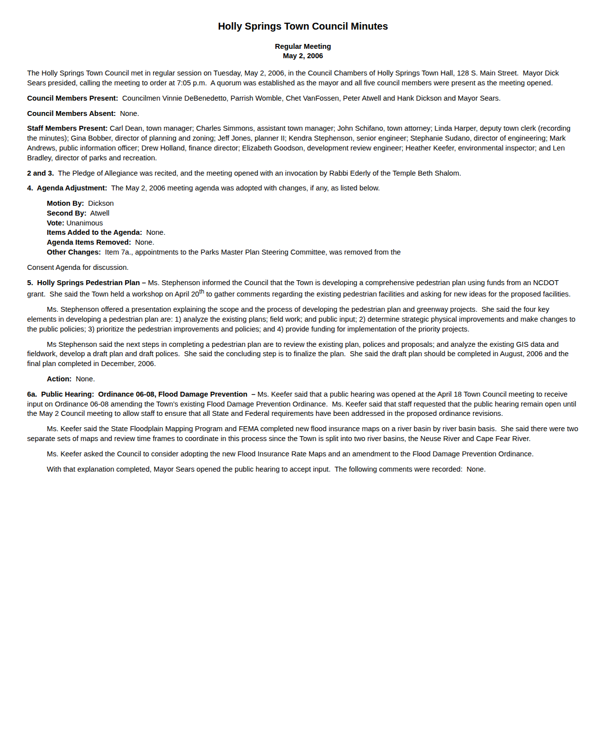Holly Springs Town Council Minutes
Regular Meeting
May 2, 2006
The Holly Springs Town Council met in regular session on Tuesday, May 2, 2006, in the Council Chambers of Holly Springs Town Hall, 128 S. Main Street. Mayor Dick Sears presided, calling the meeting to order at 7:05 p.m. A quorum was established as the mayor and all five council members were present as the meeting opened.
Council Members Present: Councilmen Vinnie DeBenedetto, Parrish Womble, Chet VanFossen, Peter Atwell and Hank Dickson and Mayor Sears.
Council Members Absent: None.
Staff Members Present: Carl Dean, town manager; Charles Simmons, assistant town manager; John Schifano, town attorney; Linda Harper, deputy town clerk (recording the minutes); Gina Bobber, director of planning and zoning; Jeff Jones, planner II; Kendra Stephenson, senior engineer; Stephanie Sudano, director of engineering; Mark Andrews, public information officer; Drew Holland, finance director; Elizabeth Goodson, development review engineer; Heather Keefer, environmental inspector; and Len Bradley, director of parks and recreation.
2 and 3. The Pledge of Allegiance was recited, and the meeting opened with an invocation by Rabbi Ederly of the Temple Beth Shalom.
4. Agenda Adjustment: The May 2, 2006 meeting agenda was adopted with changes, if any, as listed below.
Motion By: Dickson
Second By: Atwell
Vote: Unanimous
Items Added to the Agenda: None.
Agenda Items Removed: None.
Other Changes: Item 7a., appointments to the Parks Master Plan Steering Committee, was removed from the
Consent Agenda for discussion.
5. Holly Springs Pedestrian Plan – Ms. Stephenson informed the Council that the Town is developing a comprehensive pedestrian plan using funds from an NCDOT grant. She said the Town held a workshop on April 20th to gather comments regarding the existing pedestrian facilities and asking for new ideas for the proposed facilities.
Ms. Stephenson offered a presentation explaining the scope and the process of developing the pedestrian plan and greenway projects. She said the four key elements in developing a pedestrian plan are: 1) analyze the existing plans; field work; and public input; 2) determine strategic physical improvements and make changes to the public policies; 3) prioritize the pedestrian improvements and policies; and 4) provide funding for implementation of the priority projects.
Ms Stephenson said the next steps in completing a pedestrian plan are to review the existing plan, polices and proposals; and analyze the existing GIS data and fieldwork, develop a draft plan and draft polices. She said the concluding step is to finalize the plan. She said the draft plan should be completed in August, 2006 and the final plan completed in December, 2006.
Action: None.
6a. Public Hearing: Ordinance 06-08, Flood Damage Prevention – Ms. Keefer said that a public hearing was opened at the April 18 Town Council meeting to receive input on Ordinance 06-08 amending the Town’s existing Flood Damage Prevention Ordinance. Ms. Keefer said that staff requested that the public hearing remain open until the May 2 Council meeting to allow staff to ensure that all State and Federal requirements have been addressed in the proposed ordinance revisions.
Ms. Keefer said the State Floodplain Mapping Program and FEMA completed new flood insurance maps on a river basin by river basin basis. She said there were two separate sets of maps and review time frames to coordinate in this process since the Town is split into two river basins, the Neuse River and Cape Fear River.
Ms. Keefer asked the Council to consider adopting the new Flood Insurance Rate Maps and an amendment to the Flood Damage Prevention Ordinance.
With that explanation completed, Mayor Sears opened the public hearing to accept input. The following comments were recorded: None.